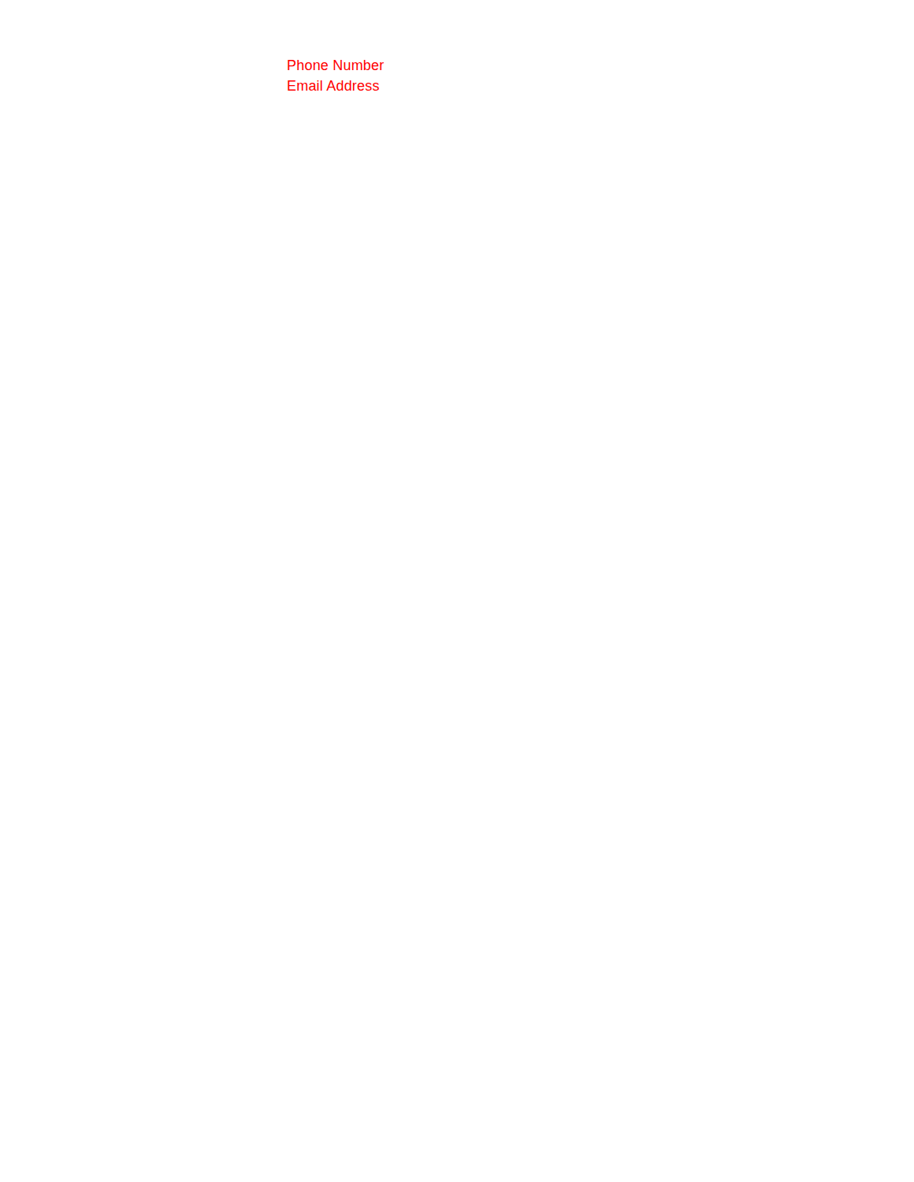Phone Number
Email Address